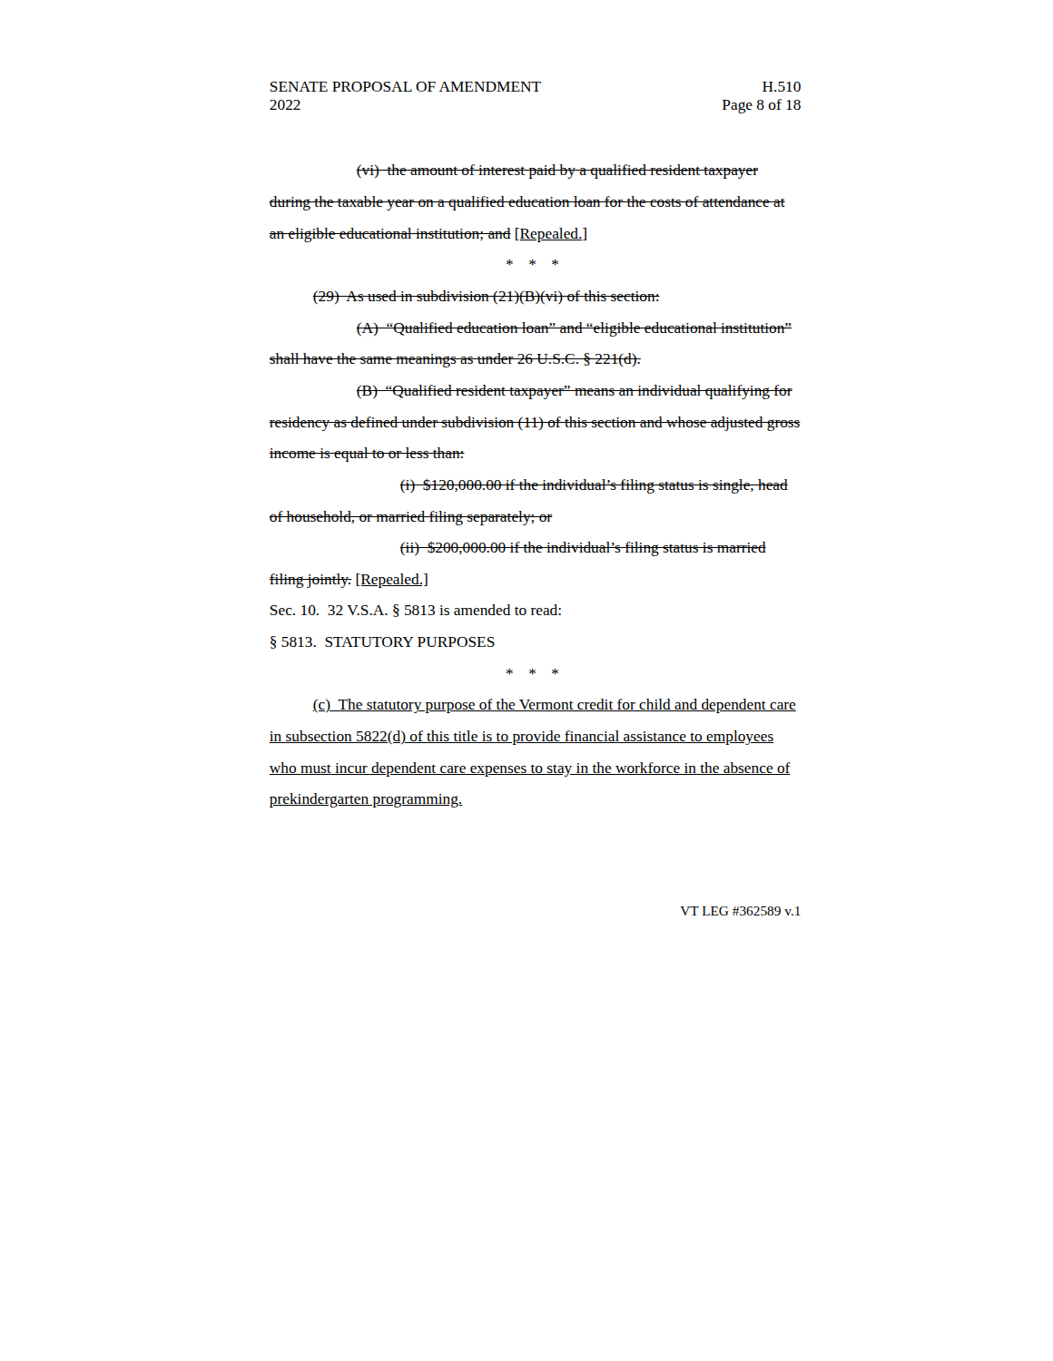SENATE PROPOSAL OF AMENDMENT 2022
H.510 Page 8 of 18
(vi) the amount of interest paid by a qualified resident taxpayer during the taxable year on a qualified education loan for the costs of attendance at an eligible educational institution; and [Repealed.]
* * *
(29) As used in subdivision (21)(B)(vi) of this section:
(A) “Qualified education loan” and “eligible educational institution” shall have the same meanings as under 26 U.S.C. § 221(d).
(B) “Qualified resident taxpayer” means an individual qualifying for residency as defined under subdivision (11) of this section and whose adjusted gross income is equal to or less than:
(i) $120,000.00 if the individual’s filing status is single, head of household, or married filing separately; or
(ii) $200,000.00 if the individual’s filing status is married filing jointly. [Repealed.]
Sec. 10. 32 V.S.A. § 5813 is amended to read:
§ 5813. STATUTORY PURPOSES
* * *
(c) The statutory purpose of the Vermont credit for child and dependent care in subsection 5822(d) of this title is to provide financial assistance to employees who must incur dependent care expenses to stay in the workforce in the absence of prekindergarten programming.
VT LEG #362589 v.1